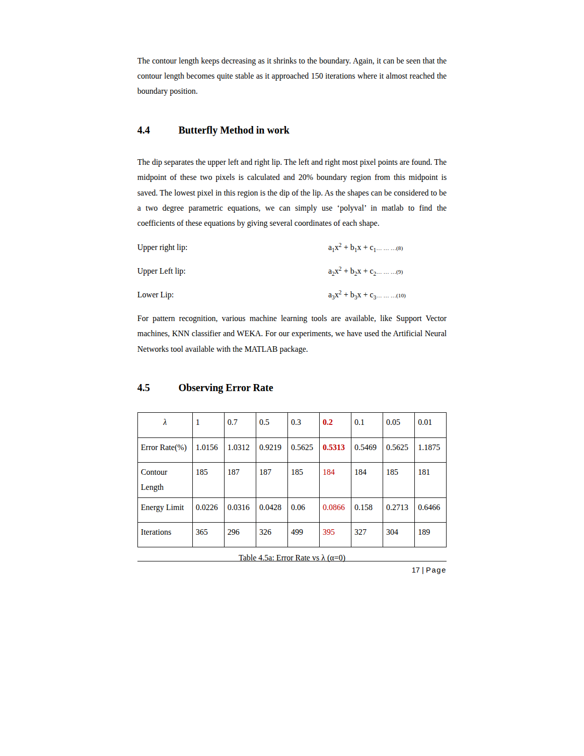The contour length keeps decreasing as it shrinks to the boundary. Again, it can be seen that the contour length becomes quite stable as it approached 150 iterations where it almost reached the boundary position.
4.4 Butterfly Method in work
The dip separates the upper left and right lip. The left and right most pixel points are found. The midpoint of these two pixels is calculated and 20% boundary region from this midpoint is saved. The lowest pixel in this region is the dip of the lip. As the shapes can be considered to be a two degree parametric equations, we can simply use ‘polyval’ in matlab to find the coefficients of these equations by giving several coordinates of each shape.
Upper right lip:
a1x2 + b1x + c1… … …(8)
Upper Left lip:
a2x2 + b2x + c2… … …(9)
Lower Lip:
a3x2 + b3x + c3… … …(10)
For pattern recognition, various machine learning tools are available, like Support Vector machines, KNN classifier and WEKA. For our experiments, we have used the Artificial Neural Networks tool available with the MATLAB package.
4.5 Observing Error Rate
| λ | 1 | 0.7 | 0.5 | 0.3 | 0.2 | 0.1 | 0.05 | 0.01 |
| Error Rate(%) | 1.0156 | 1.0312 | 0.9219 | 0.5625 | 0.5313 | 0.5469 | 0.5625 | 1.1875 |
| Contour Length | 185 | 187 | 187 | 185 | 184 | 184 | 185 | 181 |
| Energy Limit | 0.0226 | 0.0316 | 0.0428 | 0.06 | 0.0866 | 0.158 | 0.2713 | 0.6466 |
| Iterations | 365 | 296 | 326 | 499 | 395 | 327 | 304 | 189 |
Table 4.5a: Error Rate vs λ (α=0)
17 | Page